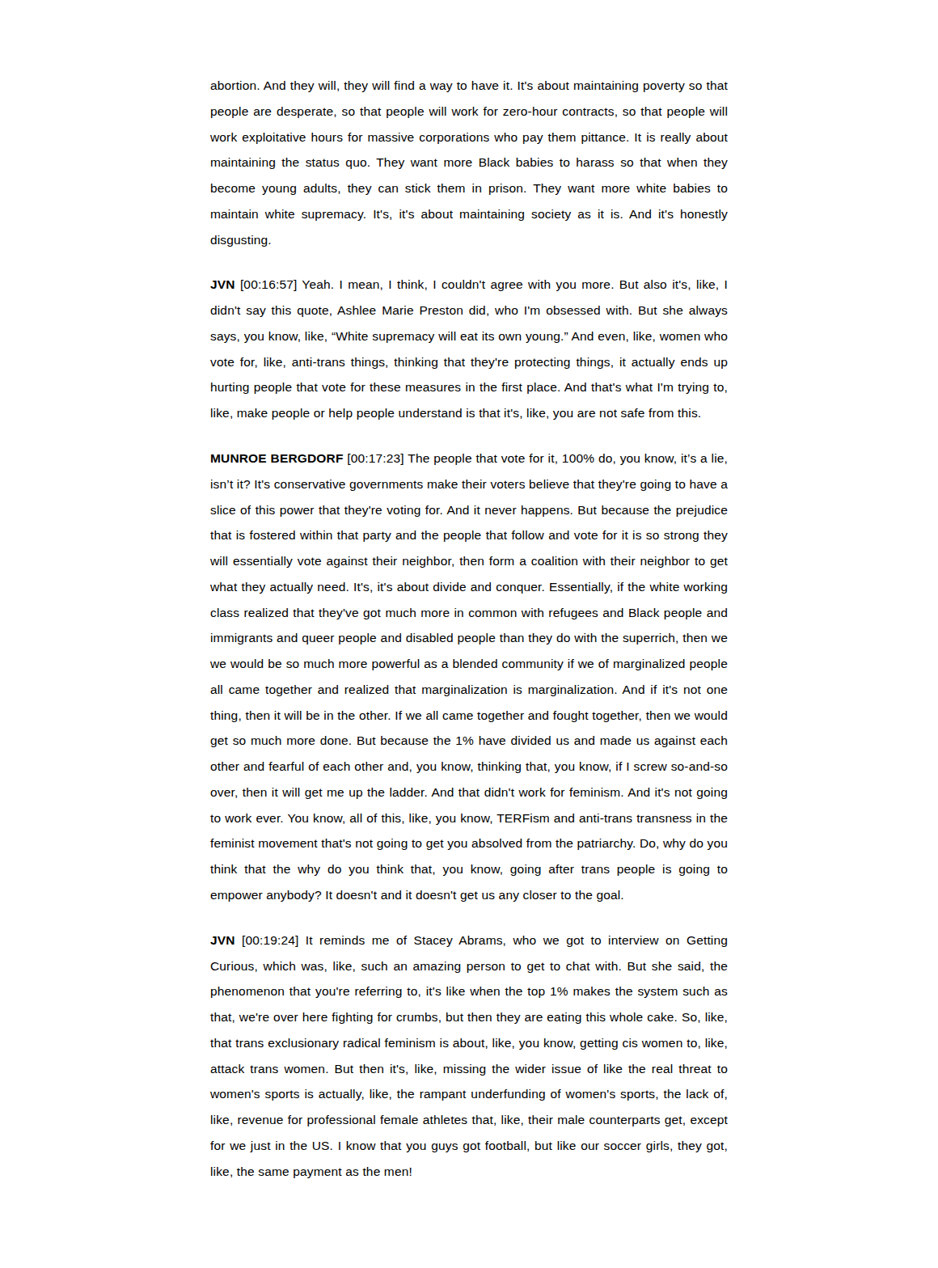abortion. And they will, they will find a way to have it. It's about maintaining poverty so that people are desperate, so that people will work for zero-hour contracts, so that people will work exploitative hours for massive corporations who pay them pittance. It is really about maintaining the status quo. They want more Black babies to harass so that when they become young adults, they can stick them in prison. They want more white babies to maintain white supremacy. It's, it's about maintaining society as it is. And it's honestly disgusting.
JVN [00:16:57] Yeah. I mean, I think, I couldn't agree with you more. But also it's, like, I didn't say this quote, Ashlee Marie Preston did, who I'm obsessed with. But she always says, you know, like, “White supremacy will eat its own young.” And even, like, women who vote for, like, anti-trans things, thinking that they're protecting things, it actually ends up hurting people that vote for these measures in the first place. And that's what I'm trying to, like, make people or help people understand is that it's, like, you are not safe from this.
MUNROE BERGDORF [00:17:23] The people that vote for it, 100% do, you know, it’s a lie, isn’t it? It's conservative governments make their voters believe that they're going to have a slice of this power that they're voting for. And it never happens. But because the prejudice that is fostered within that party and the people that follow and vote for it is so strong they will essentially vote against their neighbor, then form a coalition with their neighbor to get what they actually need. It's, it's about divide and conquer. Essentially, if the white working class realized that they've got much more in common with refugees and Black people and immigrants and queer people and disabled people than they do with the superrich, then we we would be so much more powerful as a blended community if we of marginalized people all came together and realized that marginalization is marginalization. And if it's not one thing, then it will be in the other. If we all came together and fought together, then we would get so much more done. But because the 1% have divided us and made us against each other and fearful of each other and, you know, thinking that, you know, if I screw so-and-so over, then it will get me up the ladder. And that didn't work for feminism. And it's not going to work ever. You know, all of this, like, you know, TERFism and anti-trans transness in the feminist movement that's not going to get you absolved from the patriarchy. Do, why do you think that the why do you think that, you know, going after trans people is going to empower anybody? It doesn't and it doesn't get us any closer to the goal.
JVN [00:19:24] It reminds me of Stacey Abrams, who we got to interview on Getting Curious, which was, like, such an amazing person to get to chat with. But she said, the phenomenon that you're referring to, it's like when the top 1% makes the system such as that, we're over here fighting for crumbs, but then they are eating this whole cake. So, like, that trans exclusionary radical feminism is about, like, you know, getting cis women to, like, attack trans women. But then it's, like, missing the wider issue of like the real threat to women's sports is actually, like, the rampant underfunding of women's sports, the lack of, like, revenue for professional female athletes that, like, their male counterparts get, except for we just in the US. I know that you guys got football, but like our soccer girls, they got, like, the same payment as the men!